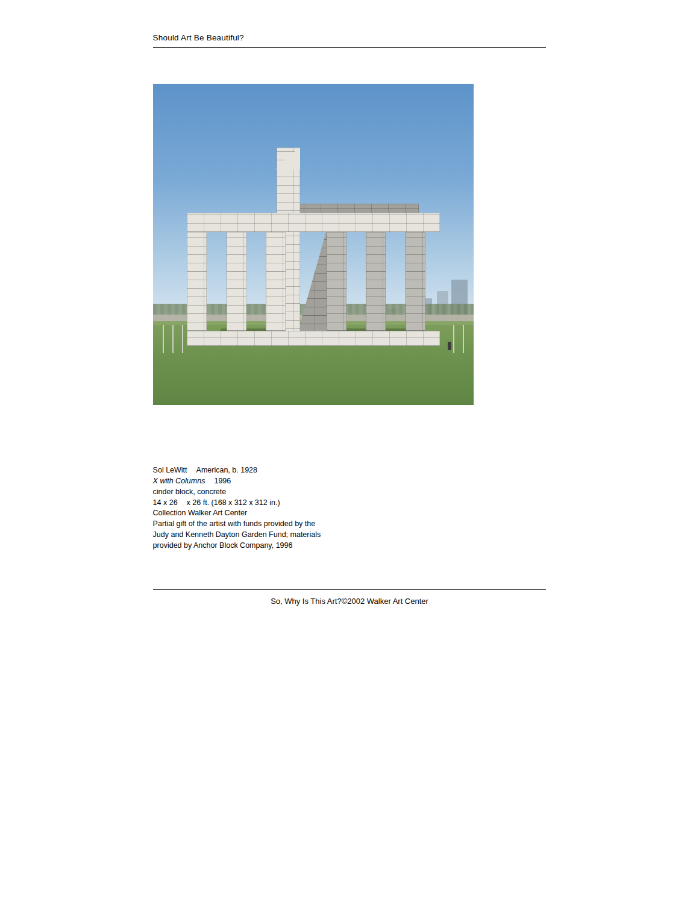Should Art Be Beautiful?
Sol LeWitt American, b. 1928
X with Columns 1996
cinder block, concrete
14 x 26 x 26 ft. (168 x 312 x 312 in.)
Collection Walker Art Center
Partial gift of the artist with funds provided by the
Judy and Kenneth Dayton Garden Fund; materials
provided by Anchor Block Company, 1996
So, Why Is This Art? ©2002 Walker Art Center